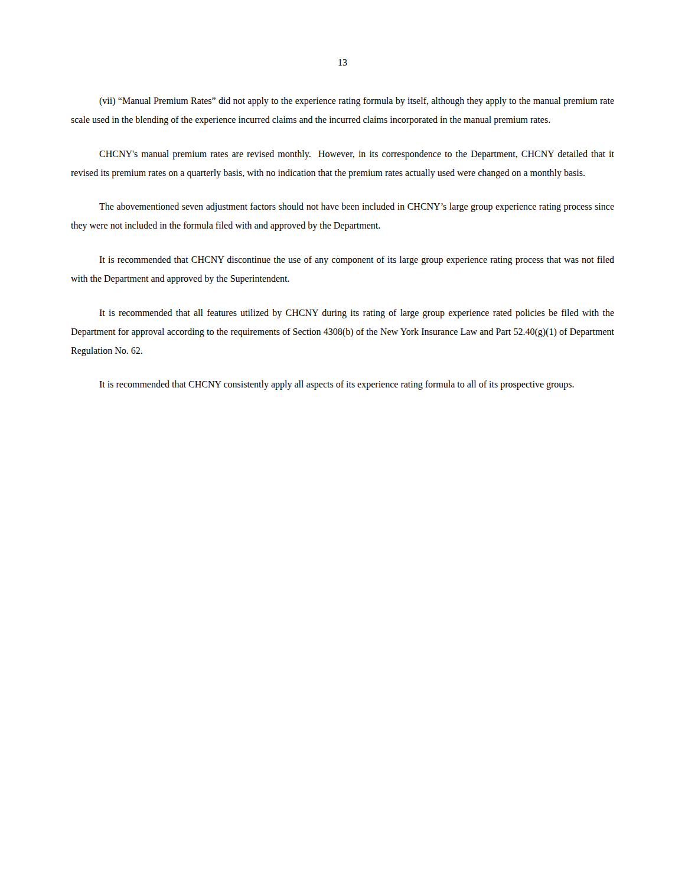13
(vii) “Manual Premium Rates” did not apply to the experience rating formula by itself, although they apply to the manual premium rate scale used in the blending of the experience incurred claims and the incurred claims incorporated in the manual premium rates.
CHCNY's manual premium rates are revised monthly. However, in its correspondence to the Department, CHCNY detailed that it revised its premium rates on a quarterly basis, with no indication that the premium rates actually used were changed on a monthly basis.
The abovementioned seven adjustment factors should not have been included in CHCNY’s large group experience rating process since they were not included in the formula filed with and approved by the Department.
It is recommended that CHCNY discontinue the use of any component of its large group experience rating process that was not filed with the Department and approved by the Superintendent.
It is recommended that all features utilized by CHCNY during its rating of large group experience rated policies be filed with the Department for approval according to the requirements of Section 4308(b) of the New York Insurance Law and Part 52.40(g)(1) of Department Regulation No. 62.
It is recommended that CHCNY consistently apply all aspects of its experience rating formula to all of its prospective groups.